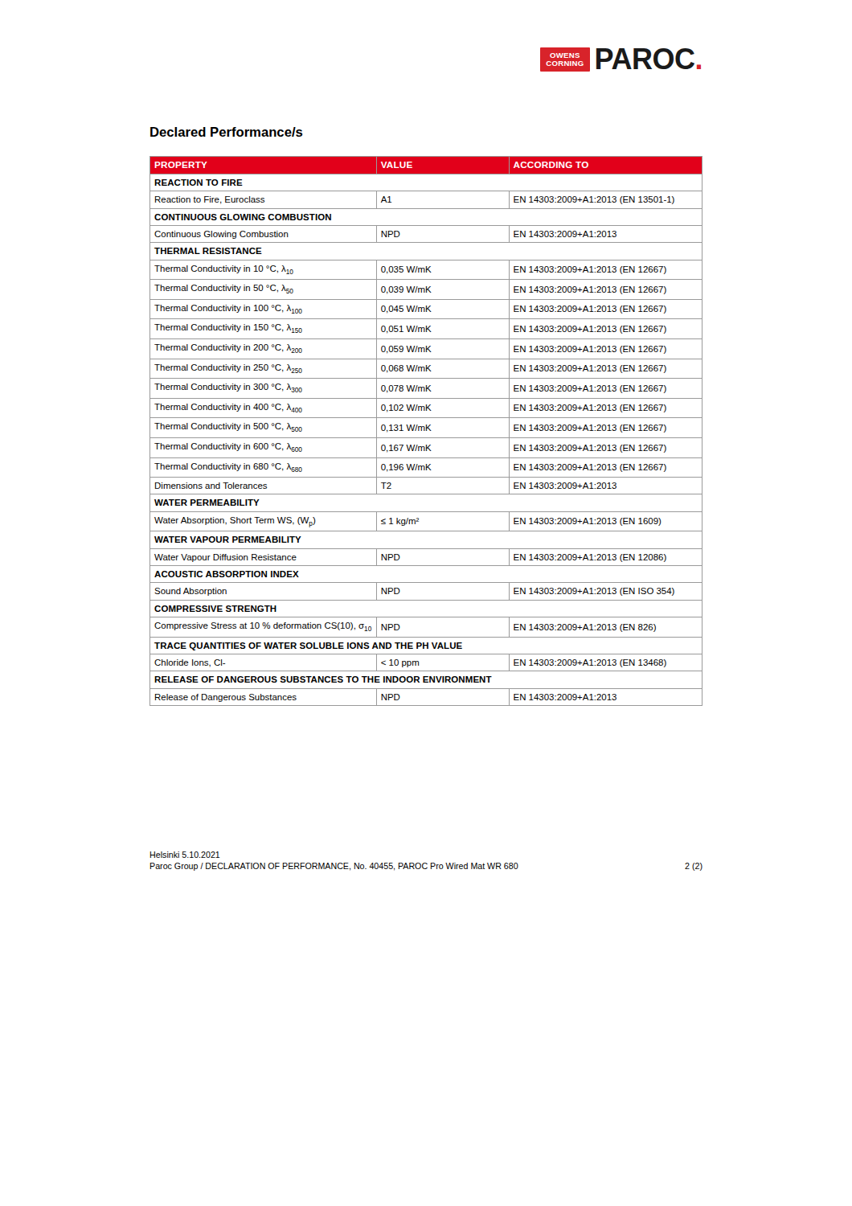OWENS CORNING
PAROC.
Declared Performance/s
| PROPERTY | VALUE | ACCORDING TO |
| --- | --- | --- |
| REACTION TO FIRE |
| Reaction to Fire, Euroclass | A1 | EN 14303:2009+A1:2013 (EN 13501-1) |
| CONTINUOUS GLOWING COMBUSTION |
| Continuous Glowing Combustion | NPD | EN 14303:2009+A1:2013 |
| THERMAL RESISTANCE |
| Thermal Conductivity in 10 °C, λ 10 | 0,035 W/mK | EN 14303:2009+A1:2013 (EN 12667) |
| Thermal Conductivity in 50 °C, λ 50 | 0,039 W/mK | EN 14303:2009+A1:2013 (EN 12667) |
| Thermal Conductivity in 100 °C, λ 100 | 0,045 W/mK | EN 14303:2009+A1:2013 (EN 12667) |
| Thermal Conductivity in 150 °C, λ 150 | 0,051 W/mK | EN 14303:2009+A1:2013 (EN 12667) |
| Thermal Conductivity in 200 °C, λ 200 | 0,059 W/mK | EN 14303:2009+A1:2013 (EN 12667) |
| Thermal Conductivity in 250 °C, λ 250 | 0,068 W/mK | EN 14303:2009+A1:2013 (EN 12667) |
| Thermal Conductivity in 300 °C, λ 300 | 0,078 W/mK | EN 14303:2009+A1:2013 (EN 12667) |
| Thermal Conductivity in 400 °C, λ 400 | 0,102 W/mK | EN 14303:2009+A1:2013 (EN 12667) |
| Thermal Conductivity in 500 °C, λ 500 | 0,131 W/mK | EN 14303:2009+A1:2013 (EN 12667) |
| Thermal Conductivity in 600 °C, λ 600 | 0,167 W/mK | EN 14303:2009+A1:2013 (EN 12667) |
| Thermal Conductivity in 680 °C, λ 680 | 0,196 W/mK | EN 14303:2009+A1:2013 (EN 12667) |
| Dimensions and Tolerances | T2 | EN 14303:2009+A1:2013 |
| WATER PERMEABILITY |
| Water Absorption, Short Term WS, (W p ) | ≤ 1 kg/m² | EN 14303:2009+A1:2013 (EN 1609) |
| WATER VAPOUR PERMEABILITY |
| Water Vapour Diffusion Resistance | NPD | EN 14303:2009+A1:2013 (EN 12086) |
| ACOUSTIC ABSORPTION INDEX |
| Sound Absorption | NPD | EN 14303:2009+A1:2013 (EN ISO 354) |
| COMPRESSIVE STRENGTH |
| Compressive Stress at 10 % deformation CS(10), σ 10 | NPD | EN 14303:2009+A1:2013 (EN 826) |
| TRACE QUANTITIES OF WATER SOLUBLE IONS AND THE PH VALUE |
| Chloride Ions, Cl- | < 10 ppm | EN 14303:2009+A1:2013 (EN 13468) |
| RELEASE OF DANGEROUS SUBSTANCES TO THE INDOOR ENVIRONMENT |
| Release of Dangerous Substances | NPD | EN 14303:2009+A1:2013 |
Helsinki 5.10.2021
Paroc Group / DECLARATION OF PERFORMANCE, No. 40455, PAROC Pro Wired Mat WR 680
2 (2)